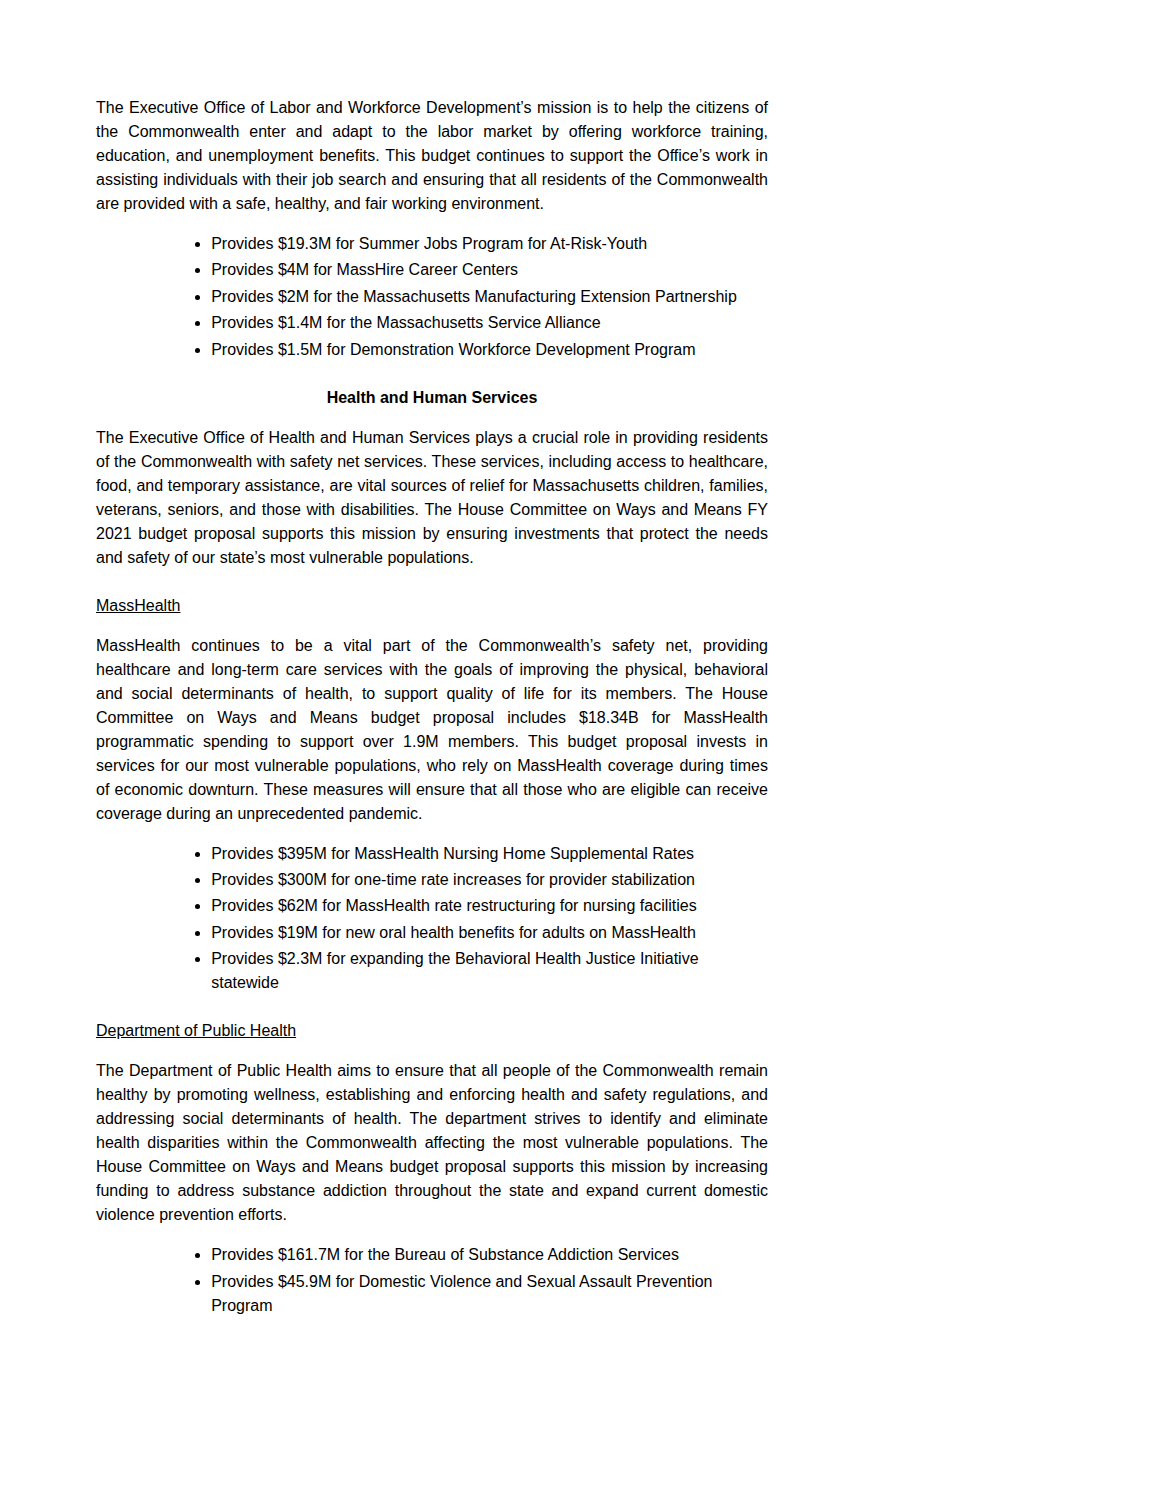The Executive Office of Labor and Workforce Development’s mission is to help the citizens of the Commonwealth enter and adapt to the labor market by offering workforce training, education, and unemployment benefits. This budget continues to support the Office’s work in assisting individuals with their job search and ensuring that all residents of the Commonwealth are provided with a safe, healthy, and fair working environment.
Provides $19.3M for Summer Jobs Program for At-Risk-Youth
Provides $4M for MassHire Career Centers
Provides $2M for the Massachusetts Manufacturing Extension Partnership
Provides $1.4M for the Massachusetts Service Alliance
Provides $1.5M for Demonstration Workforce Development Program
Health and Human Services
The Executive Office of Health and Human Services plays a crucial role in providing residents of the Commonwealth with safety net services. These services, including access to healthcare, food, and temporary assistance, are vital sources of relief for Massachusetts children, families, veterans, seniors, and those with disabilities. The House Committee on Ways and Means FY 2021 budget proposal supports this mission by ensuring investments that protect the needs and safety of our state’s most vulnerable populations.
MassHealth
MassHealth continues to be a vital part of the Commonwealth’s safety net, providing healthcare and long-term care services with the goals of improving the physical, behavioral and social determinants of health, to support quality of life for its members. The House Committee on Ways and Means budget proposal includes $18.34B for MassHealth programmatic spending to support over 1.9M members. This budget proposal invests in services for our most vulnerable populations, who rely on MassHealth coverage during times of economic downturn. These measures will ensure that all those who are eligible can receive coverage during an unprecedented pandemic.
Provides $395M for MassHealth Nursing Home Supplemental Rates
Provides $300M for one-time rate increases for provider stabilization
Provides $62M for MassHealth rate restructuring for nursing facilities
Provides $19M for new oral health benefits for adults on MassHealth
Provides $2.3M for expanding the Behavioral Health Justice Initiative statewide
Department of Public Health
The Department of Public Health aims to ensure that all people of the Commonwealth remain healthy by promoting wellness, establishing and enforcing health and safety regulations, and addressing social determinants of health. The department strives to identify and eliminate health disparities within the Commonwealth affecting the most vulnerable populations. The House Committee on Ways and Means budget proposal supports this mission by increasing funding to address substance addiction throughout the state and expand current domestic violence prevention efforts.
Provides $161.7M for the Bureau of Substance Addiction Services
Provides $45.9M for Domestic Violence and Sexual Assault Prevention Program